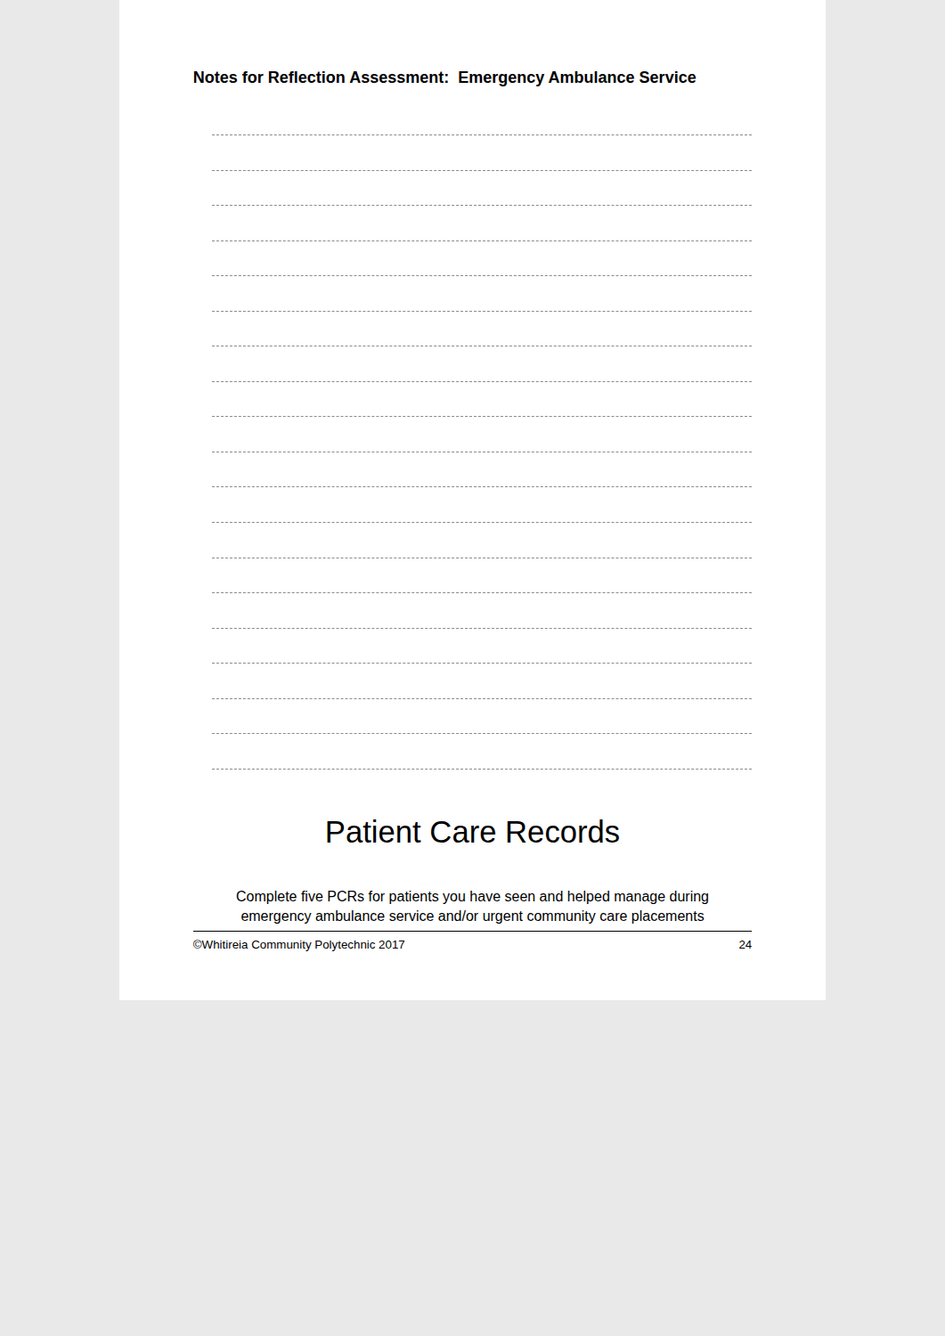Notes for Reflection Assessment: Emergency Ambulance Service
Patient Care Records
Complete five PCRs for patients you have seen and helped manage during emergency ambulance service and/or urgent community care placements
©Whitireia Community Polytechnic 2017 24